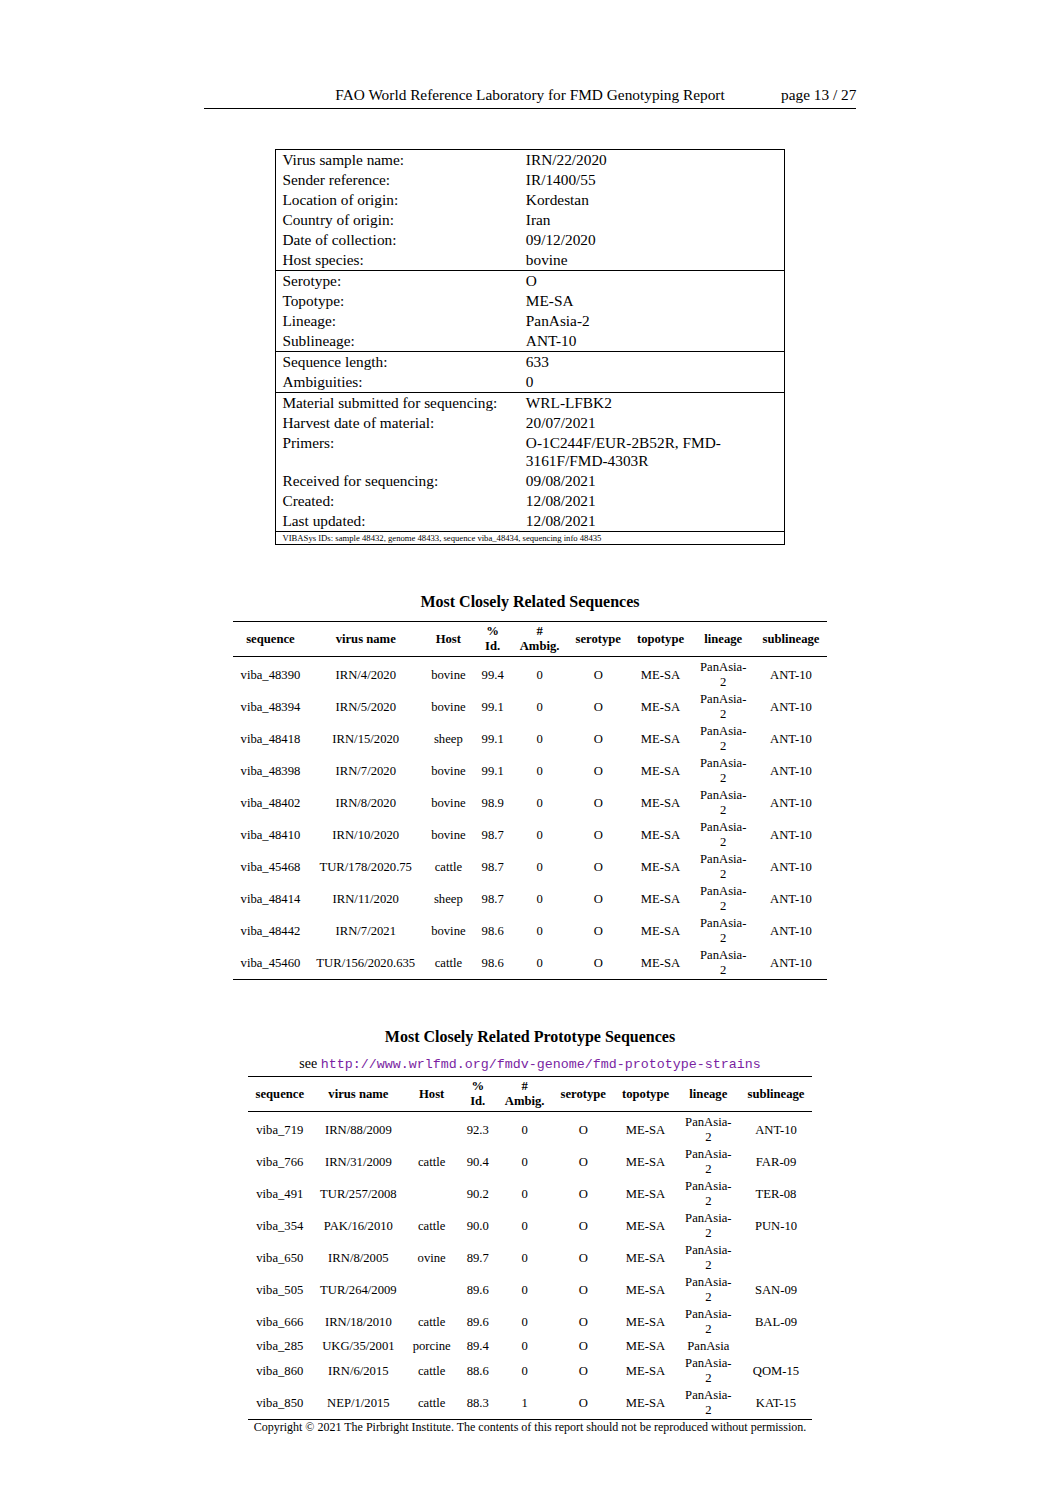FAO World Reference Laboratory for FMD Genotyping Report page 13 / 27
| Virus sample name: | IRN/22/2020 |
| Sender reference: | IR/1400/55 |
| Location of origin: | Kordestan |
| Country of origin: | Iran |
| Date of collection: | 09/12/2020 |
| Host species: | bovine |
| Serotype: | O |
| Topotype: | ME-SA |
| Lineage: | PanAsia-2 |
| Sublineage: | ANT-10 |
| Sequence length: | 633 |
| Ambiguities: | 0 |
| Material submitted for sequencing: | WRL-LFBK2 |
| Harvest date of material: | 20/07/2021 |
| Primers: | O-1C244F/EUR-2B52R, FMD-3161F/FMD-4303R |
| Received for sequencing: | 09/08/2021 |
| Created: | 12/08/2021 |
| Last updated: | 12/08/2021 |
| VIBASys IDs: sample 48432, genome 48433, sequence viba_48434, sequencing info 48435 |
Most Closely Related Sequences
| sequence | virus name | Host | % Id. | # Ambig. | serotype | topotype | lineage | sublineage |
| --- | --- | --- | --- | --- | --- | --- | --- | --- |
| viba_48390 | IRN/4/2020 | bovine | 99.4 | 0 | O | ME-SA | PanAsia-2 | ANT-10 |
| viba_48394 | IRN/5/2020 | bovine | 99.1 | 0 | O | ME-SA | PanAsia-2 | ANT-10 |
| viba_48418 | IRN/15/2020 | sheep | 99.1 | 0 | O | ME-SA | PanAsia-2 | ANT-10 |
| viba_48398 | IRN/7/2020 | bovine | 99.1 | 0 | O | ME-SA | PanAsia-2 | ANT-10 |
| viba_48402 | IRN/8/2020 | bovine | 98.9 | 0 | O | ME-SA | PanAsia-2 | ANT-10 |
| viba_48410 | IRN/10/2020 | bovine | 98.7 | 0 | O | ME-SA | PanAsia-2 | ANT-10 |
| viba_45468 | TUR/178/2020.75 | cattle | 98.7 | 0 | O | ME-SA | PanAsia-2 | ANT-10 |
| viba_48414 | IRN/11/2020 | sheep | 98.7 | 0 | O | ME-SA | PanAsia-2 | ANT-10 |
| viba_48442 | IRN/7/2021 | bovine | 98.6 | 0 | O | ME-SA | PanAsia-2 | ANT-10 |
| viba_45460 | TUR/156/2020.635 | cattle | 98.6 | 0 | O | ME-SA | PanAsia-2 | ANT-10 |
Most Closely Related Prototype Sequences
see http://www.wrlfmd.org/fmdv-genome/fmd-prototype-strains
| sequence | virus name | Host | % Id. | # Ambig. | serotype | topotype | lineage | sublineage |
| --- | --- | --- | --- | --- | --- | --- | --- | --- |
| viba_719 | IRN/88/2009 | | 92.3 | 0 | O | ME-SA | PanAsia-2 | ANT-10 |
| viba_766 | IRN/31/2009 | cattle | 90.4 | 0 | O | ME-SA | PanAsia-2 | FAR-09 |
| viba_491 | TUR/257/2008 | | 90.2 | 0 | O | ME-SA | PanAsia-2 | TER-08 |
| viba_354 | PAK/16/2010 | cattle | 90.0 | 0 | O | ME-SA | PanAsia-2 | PUN-10 |
| viba_650 | IRN/8/2005 | ovine | 89.7 | 0 | O | ME-SA | PanAsia-2 | |
| viba_505 | TUR/264/2009 | | 89.6 | 0 | O | ME-SA | PanAsia-2 | SAN-09 |
| viba_666 | IRN/18/2010 | cattle | 89.6 | 0 | O | ME-SA | PanAsia-2 | BAL-09 |
| viba_285 | UKG/35/2001 | porcine | 89.4 | 0 | O | ME-SA | PanAsia | |
| viba_860 | IRN/6/2015 | cattle | 88.6 | 0 | O | ME-SA | PanAsia-2 | QOM-15 |
| viba_850 | NEP/1/2015 | cattle | 88.3 | 1 | O | ME-SA | PanAsia-2 | KAT-15 |
Copyright © 2021 The Pirbright Institute. The contents of this report should not be reproduced without permission.